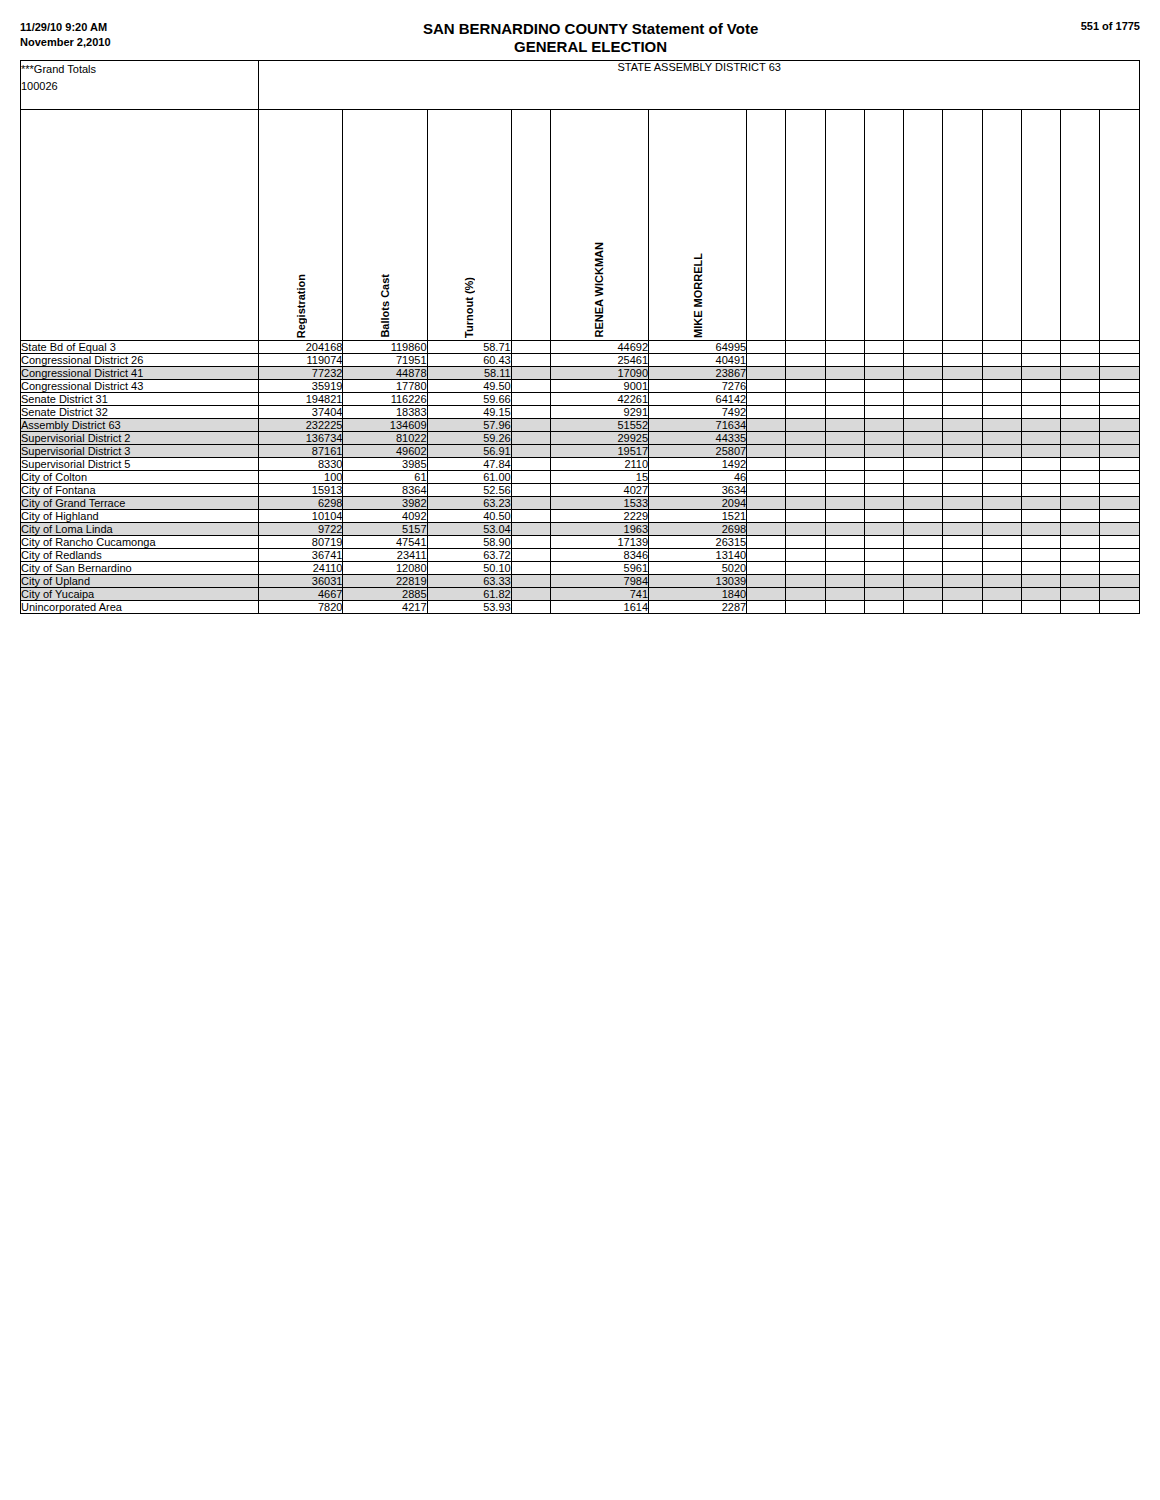11/29/10 9:20 AM
November 2,2010
SAN BERNARDINO COUNTY Statement of Vote
GENERAL ELECTION
551 of 1775
| ***Grand Totals 100026 | STATE ASSEMBLY DISTRICT 63 |
| | Registration | Ballots Cast | Turnout (%) | | RENEA WICKMAN | MIKE MORRELL | | | | | | | | | | |
| State Bd of Equal 3 | 204168 | 119860 | 58.71 | | 44692 | 64995 | | | | | | | | | | |
| Congressional District 26 | 119074 | 71951 | 60.43 | | 25461 | 40491 | | | | | | | | | | |
| Congressional District 41 | 77232 | 44878 | 58.11 | | 17090 | 23867 | | | | | | | | | | |
| Congressional District 43 | 35919 | 17780 | 49.50 | | 9001 | 7276 | | | | | | | | | | |
| Senate District 31 | 194821 | 116226 | 59.66 | | 42261 | 64142 | | | | | | | | | | |
| Senate District 32 | 37404 | 18383 | 49.15 | | 9291 | 7492 | | | | | | | | | | |
| Assembly District 63 | 232225 | 134609 | 57.96 | | 51552 | 71634 | | | | | | | | | | |
| Supervisorial District 2 | 136734 | 81022 | 59.26 | | 29925 | 44335 | | | | | | | | | | |
| Supervisorial District 3 | 87161 | 49602 | 56.91 | | 19517 | 25807 | | | | | | | | | | |
| Supervisorial District 5 | 8330 | 3985 | 47.84 | | 2110 | 1492 | | | | | | | | | | |
| City of Colton | 100 | 61 | 61.00 | | 15 | 46 | | | | | | | | | | |
| City of Fontana | 15913 | 8364 | 52.56 | | 4027 | 3634 | | | | | | | | | | |
| City of Grand Terrace | 6298 | 3982 | 63.23 | | 1533 | 2094 | | | | | | | | | | |
| City of Highland | 10104 | 4092 | 40.50 | | 2229 | 1521 | | | | | | | | | | |
| City of Loma Linda | 9722 | 5157 | 53.04 | | 1963 | 2698 | | | | | | | | | | |
| City of Rancho Cucamonga | 80719 | 47541 | 58.90 | | 17139 | 26315 | | | | | | | | | | |
| City of Redlands | 36741 | 23411 | 63.72 | | 8346 | 13140 | | | | | | | | | | |
| City of San Bernardino | 24110 | 12080 | 50.10 | | 5961 | 5020 | | | | | | | | | | |
| City of Upland | 36031 | 22819 | 63.33 | | 7984 | 13039 | | | | | | | | | | |
| City of Yucaipa | 4667 | 2885 | 61.82 | | 741 | 1840 | | | | | | | | | | |
| Unincorporated Area | 7820 | 4217 | 53.93 | | 1614 | 2287 | | | | | | | | | | |